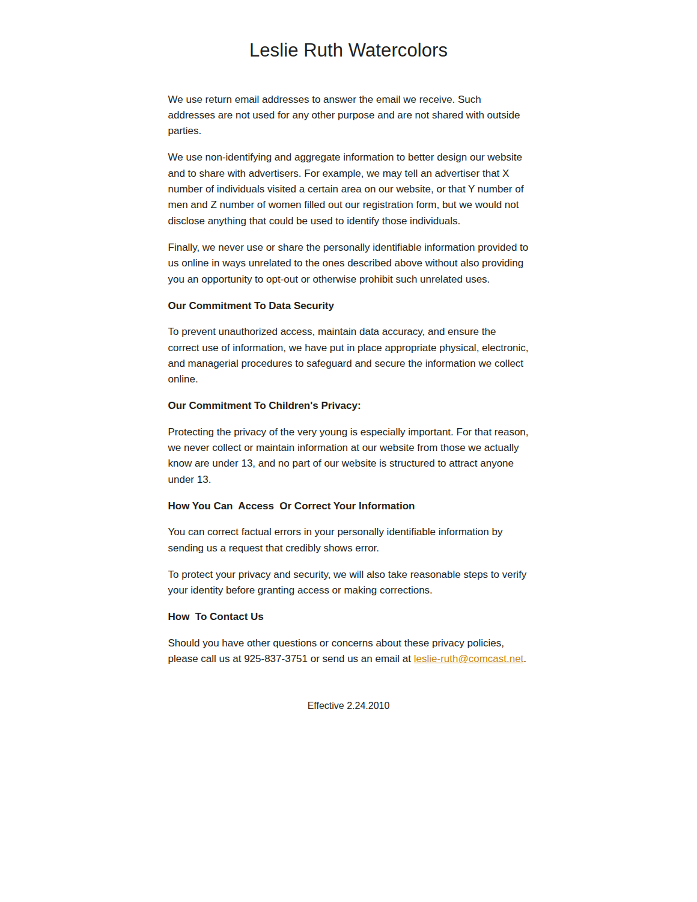Leslie Ruth Watercolors
We use return email addresses to answer the email we receive. Such addresses are not used for any other purpose and are not shared with outside parties.
We use non-identifying and aggregate information to better design our website and to share with advertisers. For example, we may tell an advertiser that X number of individuals visited a certain area on our website, or that Y number of men and Z number of women filled out our registration form, but we would not disclose anything that could be used to identify those individuals.
Finally, we never use or share the personally identifiable information provided to us online in ways unrelated to the ones described above without also providing you an opportunity to opt-out or otherwise prohibit such unrelated uses.
Our Commitment To Data Security
To prevent unauthorized access, maintain data accuracy, and ensure the correct use of information, we have put in place appropriate physical, electronic, and managerial procedures to safeguard and secure the information we collect online.
Our Commitment To Children's Privacy:
Protecting the privacy of the very young is especially important. For that reason, we never collect or maintain information at our website from those we actually know are under 13, and no part of our website is structured to attract anyone under 13.
How You Can Access Or Correct Your Information
You can correct factual errors in your personally identifiable information by sending us a request that credibly shows error.
To protect your privacy and security, we will also take reasonable steps to verify your identity before granting access or making corrections.
How To Contact Us
Should you have other questions or concerns about these privacy policies, please call us at 925-837-3751 or send us an email at leslie-ruth@comcast.net.
Effective 2.24.2010